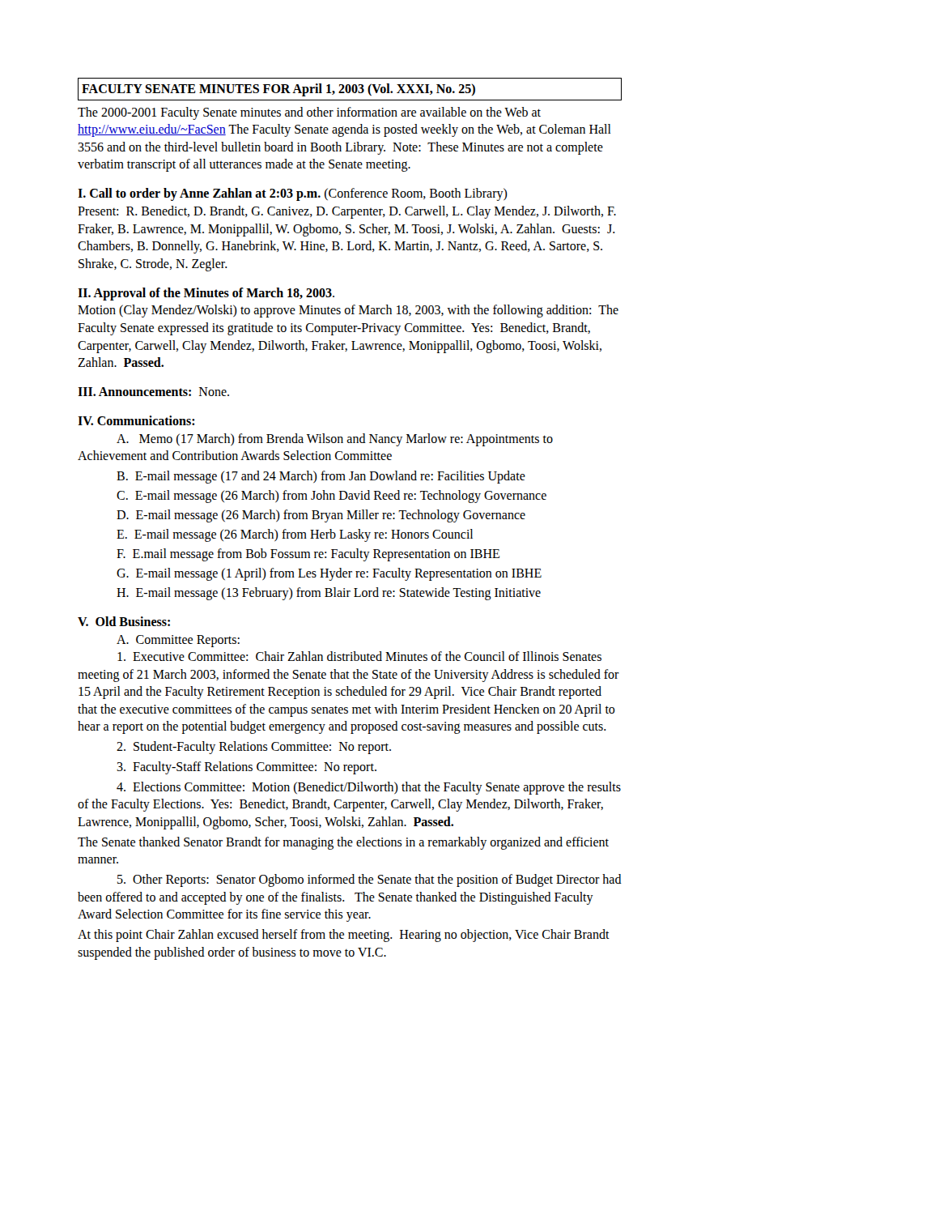FACULTY SENATE MINUTES FOR April 1, 2003 (Vol. XXXI, No. 25)
The 2000-2001 Faculty Senate minutes and other information are available on the Web at http://www.eiu.edu/~FacSen The Faculty Senate agenda is posted weekly on the Web, at Coleman Hall 3556 and on the third-level bulletin board in Booth Library. Note: These Minutes are not a complete verbatim transcript of all utterances made at the Senate meeting.
I. Call to order by Anne Zahlan at 2:03 p.m. (Conference Room, Booth Library)
Present: R. Benedict, D. Brandt, G. Canivez, D. Carpenter, D. Carwell, L. Clay Mendez, J. Dilworth, F. Fraker, B. Lawrence, M. Monippallil, W. Ogbomo, S. Scher, M. Toosi, J. Wolski, A. Zahlan. Guests: J. Chambers, B. Donnelly, G. Hanebrink, W. Hine, B. Lord, K. Martin, J. Nantz, G. Reed, A. Sartore, S. Shrake, C. Strode, N. Zegler.
II. Approval of the Minutes of March 18, 2003.
Motion (Clay Mendez/Wolski) to approve Minutes of March 18, 2003, with the following addition: The Faculty Senate expressed its gratitude to its Computer-Privacy Committee. Yes: Benedict, Brandt, Carpenter, Carwell, Clay Mendez, Dilworth, Fraker, Lawrence, Monippallil, Ogbomo, Toosi, Wolski, Zahlan. Passed.
III. Announcements: None.
IV. Communications:
A. Memo (17 March) from Brenda Wilson and Nancy Marlow re: Appointments to Achievement and Contribution Awards Selection Committee
B. E-mail message (17 and 24 March) from Jan Dowland re: Facilities Update
C. E-mail message (26 March) from John David Reed re: Technology Governance
D. E-mail message (26 March) from Bryan Miller re: Technology Governance
E. E-mail message (26 March) from Herb Lasky re: Honors Council
F. E.mail message from Bob Fossum re: Faculty Representation on IBHE
G. E-mail message (1 April) from Les Hyder re: Faculty Representation on IBHE
H. E-mail message (13 February) from Blair Lord re: Statewide Testing Initiative
V. Old Business:
A. Committee Reports:
1. Executive Committee: Chair Zahlan distributed Minutes of the Council of Illinois Senates meeting of 21 March 2003, informed the Senate that the State of the University Address is scheduled for 15 April and the Faculty Retirement Reception is scheduled for 29 April. Vice Chair Brandt reported that the executive committees of the campus senates met with Interim President Hencken on 20 April to hear a report on the potential budget emergency and proposed cost-saving measures and possible cuts.
2. Student-Faculty Relations Committee: No report.
3. Faculty-Staff Relations Committee: No report.
4. Elections Committee: Motion (Benedict/Dilworth) that the Faculty Senate approve the results of the Faculty Elections. Yes: Benedict, Brandt, Carpenter, Carwell, Clay Mendez, Dilworth, Fraker, Lawrence, Monippallil, Ogbomo, Scher, Toosi, Wolski, Zahlan. Passed.
The Senate thanked Senator Brandt for managing the elections in a remarkably organized and efficient manner.
5. Other Reports: Senator Ogbomo informed the Senate that the position of Budget Director had been offered to and accepted by one of the finalists. The Senate thanked the Distinguished Faculty Award Selection Committee for its fine service this year.
At this point Chair Zahlan excused herself from the meeting. Hearing no objection, Vice Chair Brandt suspended the published order of business to move to VI.C.